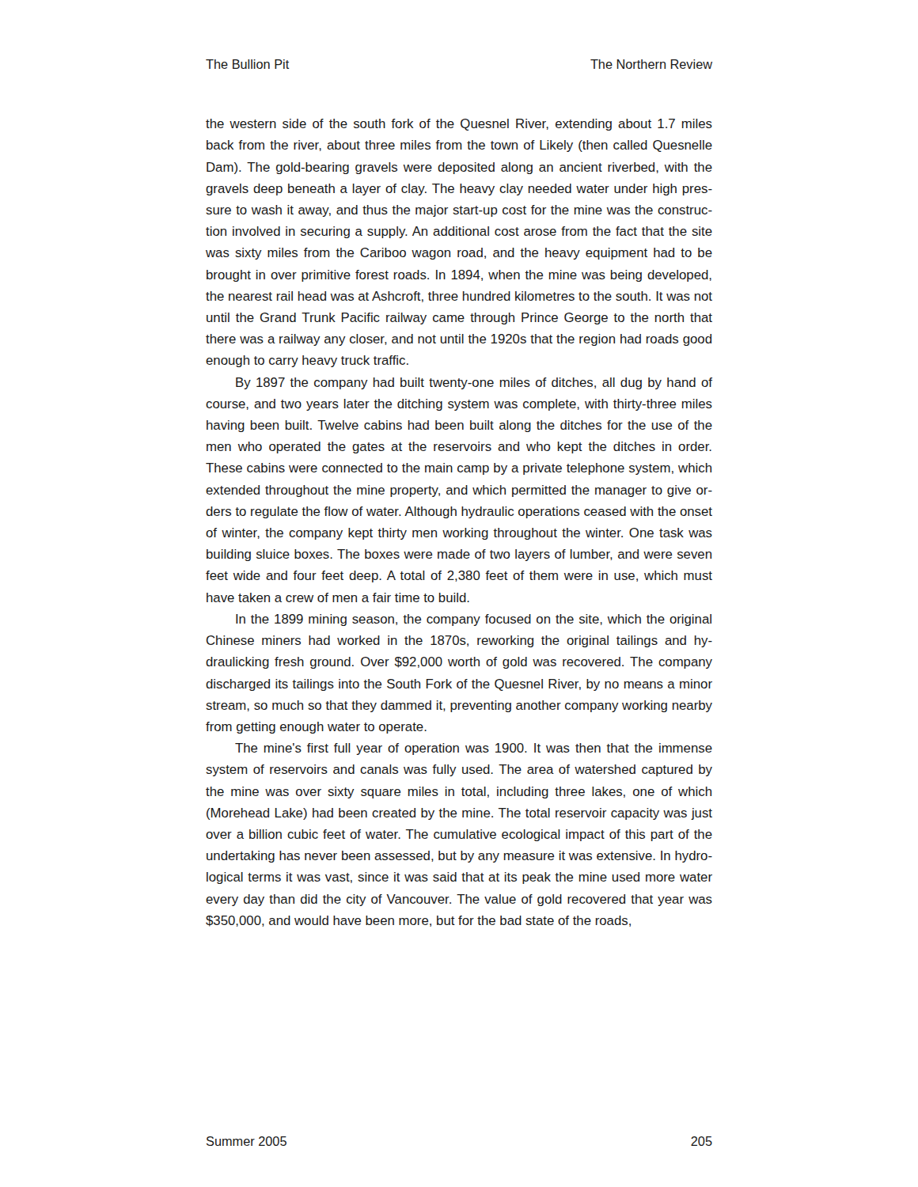The Bullion Pit The Northern Review
the western side of the south fork of the Quesnel River, extending about 1.7 miles back from the river, about three miles from the town of Likely (then called Quesnelle Dam). The gold-bearing gravels were deposited along an ancient riverbed, with the gravels deep beneath a layer of clay. The heavy clay needed water under high pressure to wash it away, and thus the major start-up cost for the mine was the construction involved in securing a supply. An additional cost arose from the fact that the site was sixty miles from the Cariboo wagon road, and the heavy equipment had to be brought in over primitive forest roads. In 1894, when the mine was being developed, the nearest rail head was at Ashcroft, three hundred kilometres to the south. It was not until the Grand Trunk Pacific railway came through Prince George to the north that there was a railway any closer, and not until the 1920s that the region had roads good enough to carry heavy truck traffic.
By 1897 the company had built twenty-one miles of ditches, all dug by hand of course, and two years later the ditching system was complete, with thirty-three miles having been built. Twelve cabins had been built along the ditches for the use of the men who operated the gates at the reservoirs and who kept the ditches in order. These cabins were connected to the main camp by a private telephone system, which extended throughout the mine property, and which permitted the manager to give orders to regulate the flow of water. Although hydraulic operations ceased with the onset of winter, the company kept thirty men working throughout the winter. One task was building sluice boxes. The boxes were made of two layers of lumber, and were seven feet wide and four feet deep. A total of 2,380 feet of them were in use, which must have taken a crew of men a fair time to build.
In the 1899 mining season, the company focused on the site, which the original Chinese miners had worked in the 1870s, reworking the original tailings and hydraulicking fresh ground. Over $92,000 worth of gold was recovered. The company discharged its tailings into the South Fork of the Quesnel River, by no means a minor stream, so much so that they dammed it, preventing another company working nearby from getting enough water to operate.
The mine's first full year of operation was 1900. It was then that the immense system of reservoirs and canals was fully used. The area of watershed captured by the mine was over sixty square miles in total, including three lakes, one of which (Morehead Lake) had been created by the mine. The total reservoir capacity was just over a billion cubic feet of water. The cumulative ecological impact of this part of the undertaking has never been assessed, but by any measure it was extensive. In hydrological terms it was vast, since it was said that at its peak the mine used more water every day than did the city of Vancouver. The value of gold recovered that year was $350,000, and would have been more, but for the bad state of the roads,
Summer 2005 205